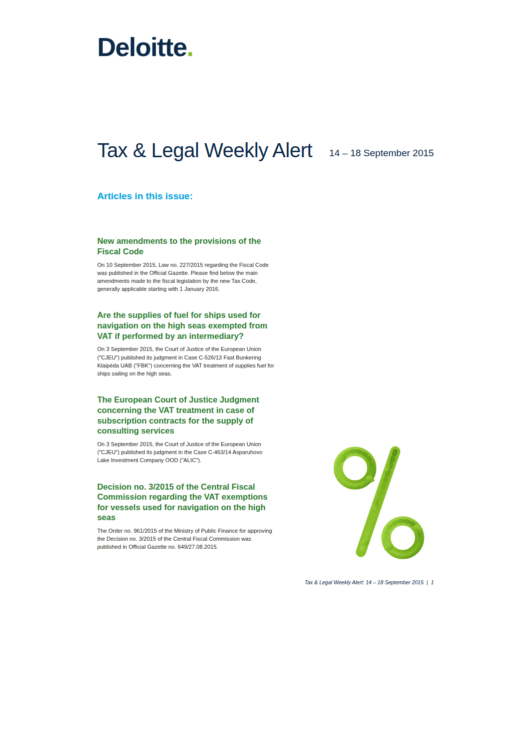Deloitte.
Tax & Legal Weekly Alert
14 – 18 September 2015
Articles in this issue:
New amendments to the provisions of the Fiscal Code
On 10 September 2015, Law no. 227/2015 regarding the Fiscal Code was published in the Official Gazette. Please find below the main amendments made to the fiscal legislation by the new Tax Code, generally applicable starting with 1 January 2016.
Are the supplies of fuel for ships used for navigation on the high seas exempted from VAT if performed by an intermediary?
On 3 September 2015, the Court of Justice of the European Union ("CJEU") published its judgment in Case C-526/13 Fast Bunkering Klaipėda UAB ("FBK") concerning the VAT treatment of supplies fuel for ships sailing on the high seas.
The European Court of Justice Judgment concerning the VAT treatment in case of subscription contracts for the supply of consulting services
On 3 September 2015, the Court of Justice of the European Union ("CJEU") published its judgment in the Case C-463/14 Asparuhovo Lake Investment Company OOD ("ALIC").
Decision no. 3/2015 of the Central Fiscal Commission regarding the VAT exemptions for vessels used for navigation on the high seas
The Order no. 961/2015 of the Ministry of Public Finance for approving the Decision no. 3/2015 of the Central Fiscal Commission was published in Official Gazette no. 649/27.08.2015.
Tax & Legal Weekly Alert: 14 – 18 September 2015|1